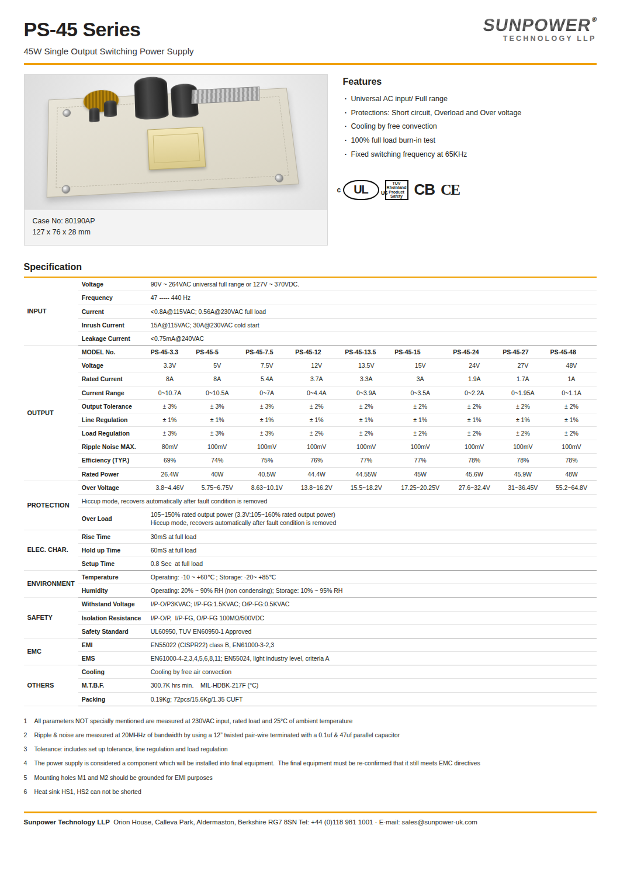PS-45 Series
45W Single Output Switching Power Supply
SUNPOWER® TECHNOLOGY LLP
Case No: 80190AP
127 x 76 x 28 mm
Features
Universal AC input/ Full range
Protections: Short circuit, Overload and Over voltage
Cooling by free convection
100% full load burn-in test
Fixed switching frequency at 65KHz
c ULUS TÜV Rheinland Product Safety CB CE
Specification
| INPUT | Voltage | 90V ~ 264VAC universal full range or 127V ~ 370VDC. |
| Frequency | 47 ----- 440 Hz |
| Current | <0.8A@115VAC; 0.56A@230VAC full load |
| Inrush Current | 15A@115VAC; 30A@230VAC cold start |
| Leakage Current | <0.75mA@240VAC |
| OUTPUT | MODEL No. | PS-45-3.3 | PS-45-5 | PS-45-7.5 | PS-45-12 | PS-45-13.5 | PS-45-15 | PS-45-24 | PS-45-27 | PS-45-48 |
| Voltage | 3.3V | 5V | 7.5V | 12V | 13.5V | 15V | 24V | 27V | 48V |
| Rated Current | 8A | 8A | 5.4A | 3.7A | 3.3A | 3A | 1.9A | 1.7A | 1A |
| Current Range | 0~10.7A | 0~10.5A | 0~7A | 0~4.4A | 0~3.9A | 0~3.5A | 0~2.2A | 0~1.95A | 0~1.1A |
| Output Tolerance | ± 3% | ± 3% | ± 3% | ± 2% | ± 2% | ± 2% | ± 2% | ± 2% | ± 2% |
| Line Regulation | ± 1% | ± 1% | ± 1% | ± 1% | ± 1% | ± 1% | ± 1% | ± 1% | ± 1% |
| Load Regulation | ± 3% | ± 3% | ± 3% | ± 2% | ± 2% | ± 2% | ± 2% | ± 2% | ± 2% |
| Ripple Noise MAX. | 80mV | 100mV | 100mV | 100mV | 100mV | 100mV | 100mV | 100mV | 100mV |
| Efficiency (TYP.) | 69% | 74% | 75% | 76% | 77% | 77% | 78% | 78% | 78% |
| Rated Power | 26.4W | 40W | 40.5W | 44.4W | 44.55W | 45W | 45.6W | 45.9W | 48W |
| PROTECTION | Over Voltage | 3.8~4.46V | 5.75~6.75V | 8.63~10.1V | 13.8~16.2V | 15.5~18.2V | 17.25~20.25V | 27.6~32.4V | 31~36.45V | 55.2~64.8V |
| Hiccup mode, recovers automatically after fault condition is removed |
| Over Load | 105~150% rated output power (3.3V:105~160% rated output power) Hiccup mode, recovers automatically after fault condition is removed |
| ELEC. CHAR. | Rise Time | 30mS at full load |
| Hold up Time | 60mS at full load |
| Setup Time | 0.8 Sec at full load |
| ENVIRONMENT | Temperature | Operating: -10 ~ +60℃ ; Storage: -20~ +85℃ |
| Humidity | Operating: 20% ~ 90% RH (non condensing); Storage: 10% ~ 95% RH |
| SAFETY | Withstand Voltage | I/P-O/P3KVAC; I/P-FG:1.5KVAC; O/P-FG:0.5KVAC |
| Isolation Resistance | I/P-O/P, I/P-FG, O/P-FG 100MΩ/500VDC |
| Safety Standard | UL60950, TUV EN60950-1 Approved |
| EMC | EMI | EN55022 (CISPR22) class B, EN61000-3-2,3 |
| EMS | EN61000-4-2,3,4,5,6,8,11; EN55024, light industry level, criteria A |
| OTHERS | Cooling | Cooling by free air convection |
| M.T.B.F. | 300.7K hrs min. MIL-HDBK-217F (°C) |
| Packing | 0.19Kg; 72pcs/15.6Kg/1.35 CUFT |
All parameters NOT specially mentioned are measured at 230VAC input, rated load and 25°C of ambient temperature
Ripple & noise are measured at 20MHHz of bandwidth by using a 12” twisted pair-wire terminated with a 0.1uf & 47uf parallel capacitor
Tolerance: includes set up tolerance, line regulation and load regulation
The power supply is considered a component which will be installed into final equipment. The final equipment must be re-confirmed that it still meets EMC directives
Mounting holes M1 and M2 should be grounded for EMI purposes
Heat sink HS1, HS2 can not be shorted
Sunpower Technology LLP Orion House, Calleva Park, Aldermaston, Berkshire RG7 8SN Tel: +44 (0)118 981 1001 · E-mail: sales@sunpower-uk.com